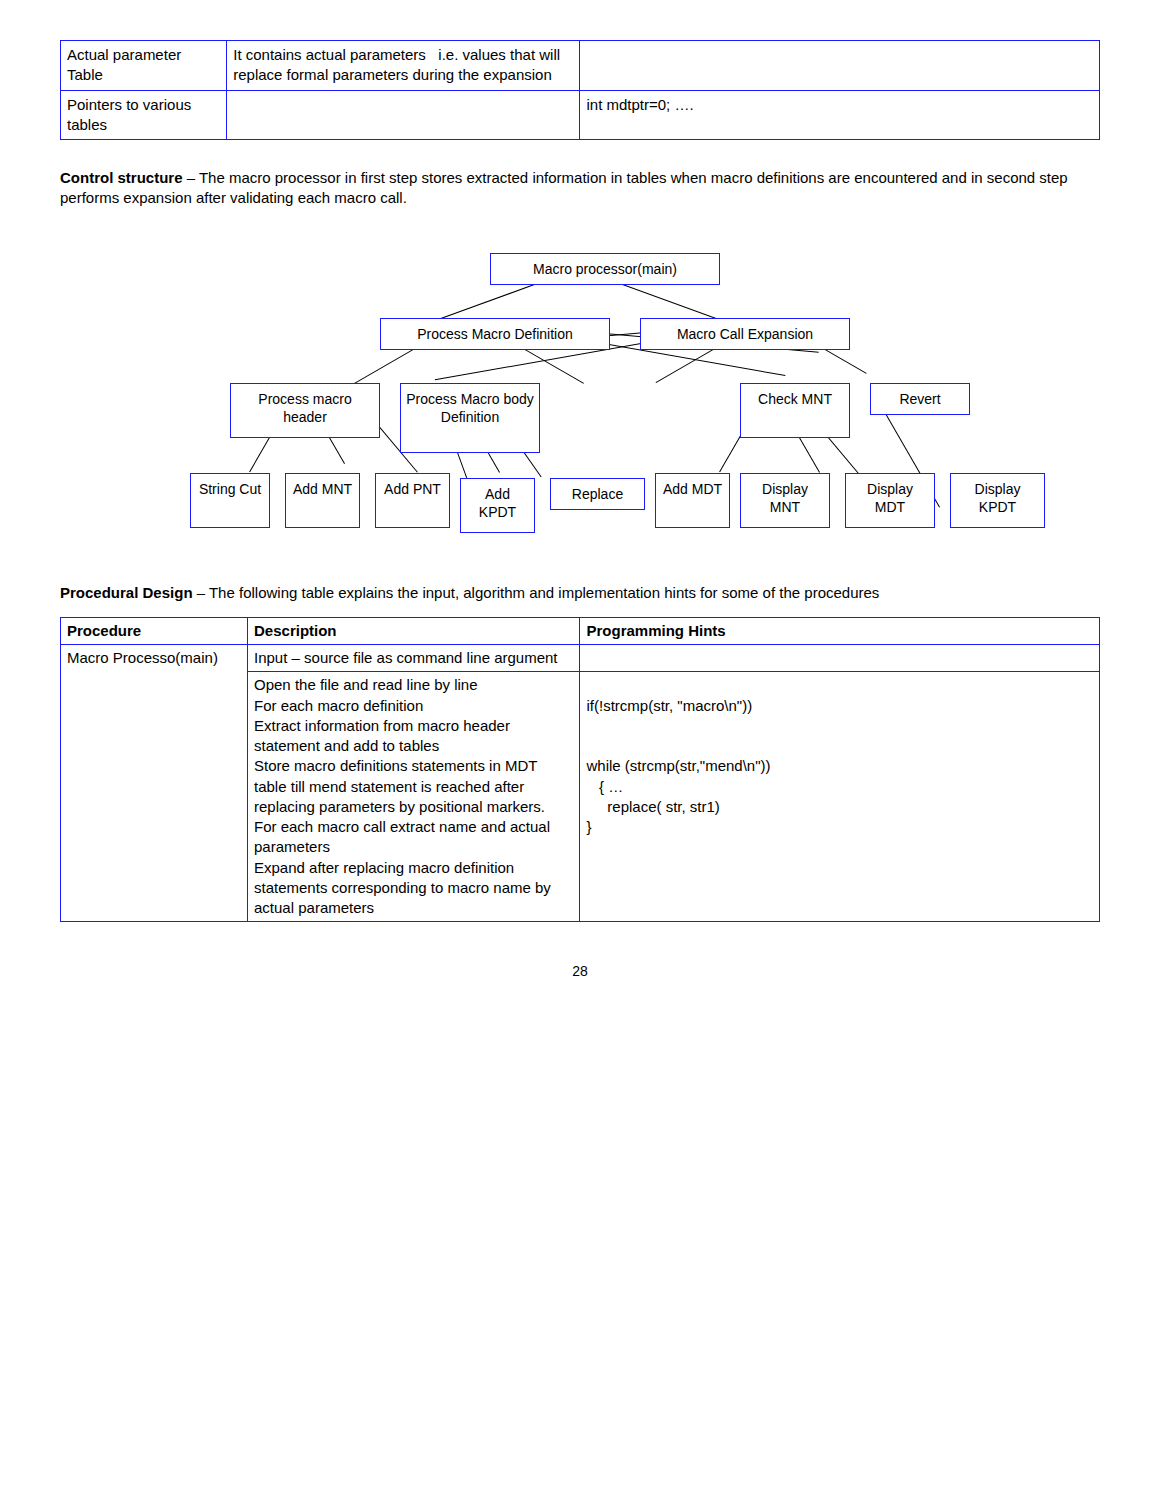| Actual parameter Table | It contains actual parameters i.e. values that will replace formal parameters during the expansion | |
| Pointers to various tables | | int mdtptr=0; …. |
Control structure – The macro processor in first step stores extracted information in tables when macro definitions are encountered and in second step performs expansion after validating each macro call.
Macro processor(main)
Process Macro Definition
Macro Call Expansion
Process macro header
Process Macro body Definition
Check MNT
Revert
String Cut
Add MNT
Add PNT
Add KPDT
Replace
Add MDT
Display MNT
Display MDT
Display KPDT
Procedural Design – The following table explains the input, algorithm and implementation hints for some of the procedures
| Procedure | Description | Programming Hints |
| --- | --- | --- |
| Macro Processo(main) | Input – source file as command line argument | |
| Open the file and read line by line For each macro definition Extract information from macro header statement and add to tables Store macro definitions statements in MDT table till mend statement is reached after replacing parameters by positional markers. For each macro call extract name and actual parameters Expand after replacing macro definition statements corresponding to macro name by actual parameters | if(!strcmp(str, "macro\n")) while (strcmp(str,"mend\n")) { … replace( str, str1) } |
28